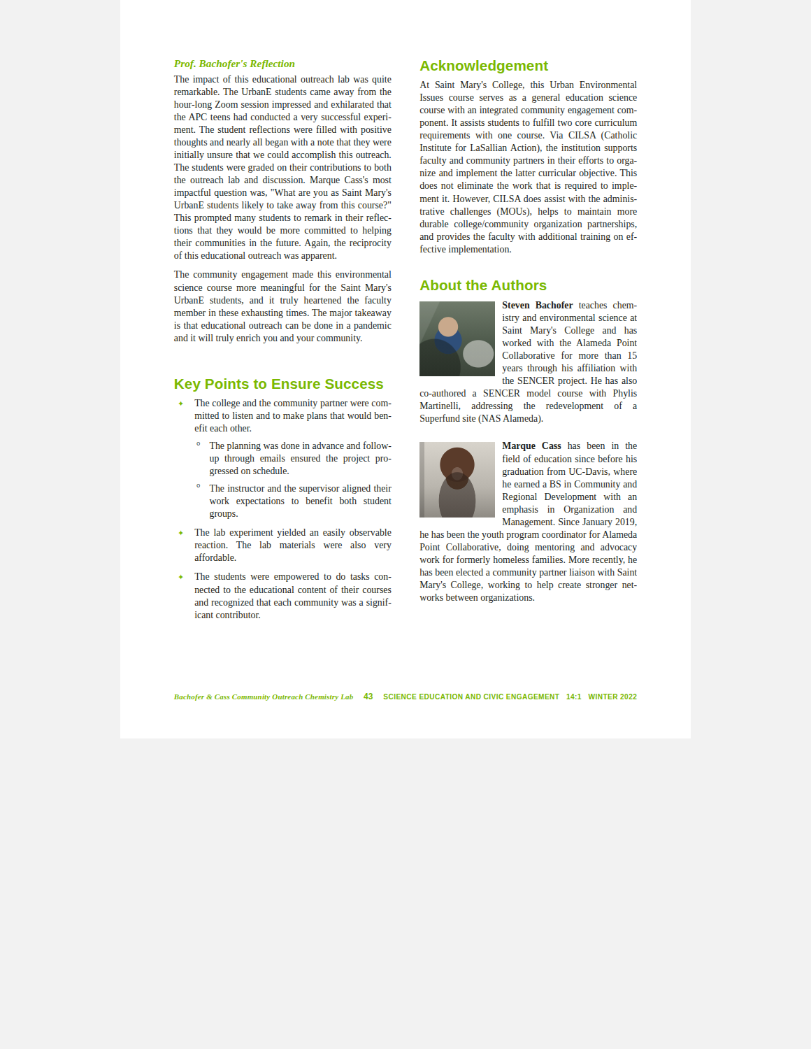Prof. Bachofer's Reflection
The impact of this educational outreach lab was quite remarkable. The UrbanE students came away from the hour-long Zoom session impressed and exhilarated that the APC teens had conducted a very successful experiment. The student reflections were filled with positive thoughts and nearly all began with a note that they were initially unsure that we could accomplish this outreach. The students were graded on their contributions to both the outreach lab and discussion. Marque Cass's most impactful question was, "What are you as Saint Mary's UrbanE students likely to take away from this course?" This prompted many students to remark in their reflections that they would be more committed to helping their communities in the future. Again, the reciprocity of this educational outreach was apparent.
The community engagement made this environmental science course more meaningful for the Saint Mary's UrbanE students, and it truly heartened the faculty member in these exhausting times. The major takeaway is that educational outreach can be done in a pandemic and it will truly enrich you and your community.
Key Points to Ensure Success
The college and the community partner were committed to listen and to make plans that would benefit each other.
The planning was done in advance and follow-up through emails ensured the project progressed on schedule.
The instructor and the supervisor aligned their work expectations to benefit both student groups.
The lab experiment yielded an easily observable reaction. The lab materials were also very affordable.
The students were empowered to do tasks connected to the educational content of their courses and recognized that each community was a significant contributor.
Acknowledgement
At Saint Mary's College, this Urban Environmental Issues course serves as a general education science course with an integrated community engagement component. It assists students to fulfill two core curriculum requirements with one course. Via CILSA (Catholic Institute for LaSallian Action), the institution supports faculty and community partners in their efforts to organize and implement the latter curricular objective. This does not eliminate the work that is required to implement it. However, CILSA does assist with the administrative challenges (MOUs), helps to maintain more durable college/community organization partnerships, and provides the faculty with additional training on effective implementation.
About the Authors
Steven Bachofer teaches chemistry and environmental science at Saint Mary's College and has worked with the Alameda Point Collaborative for more than 15 years through his affiliation with the SENCER project. He has also co-authored a SENCER model course with Phylis Martinelli, addressing the redevelopment of a Superfund site (NAS Alameda).
Marque Cass has been in the field of education since before his graduation from UC-Davis, where he earned a BS in Community and Regional Development with an emphasis in Organization and Management. Since January 2019, he has been the youth program coordinator for Alameda Point Collaborative, doing mentoring and advocacy work for formerly homeless families. More recently, he has been elected a community partner liaison with Saint Mary's College, working to help create stronger networks between organizations.
Bachofer & Cass Community Outreach Chemistry Lab
43
Science Education and Civic Engagement 14:1 Winter 2022